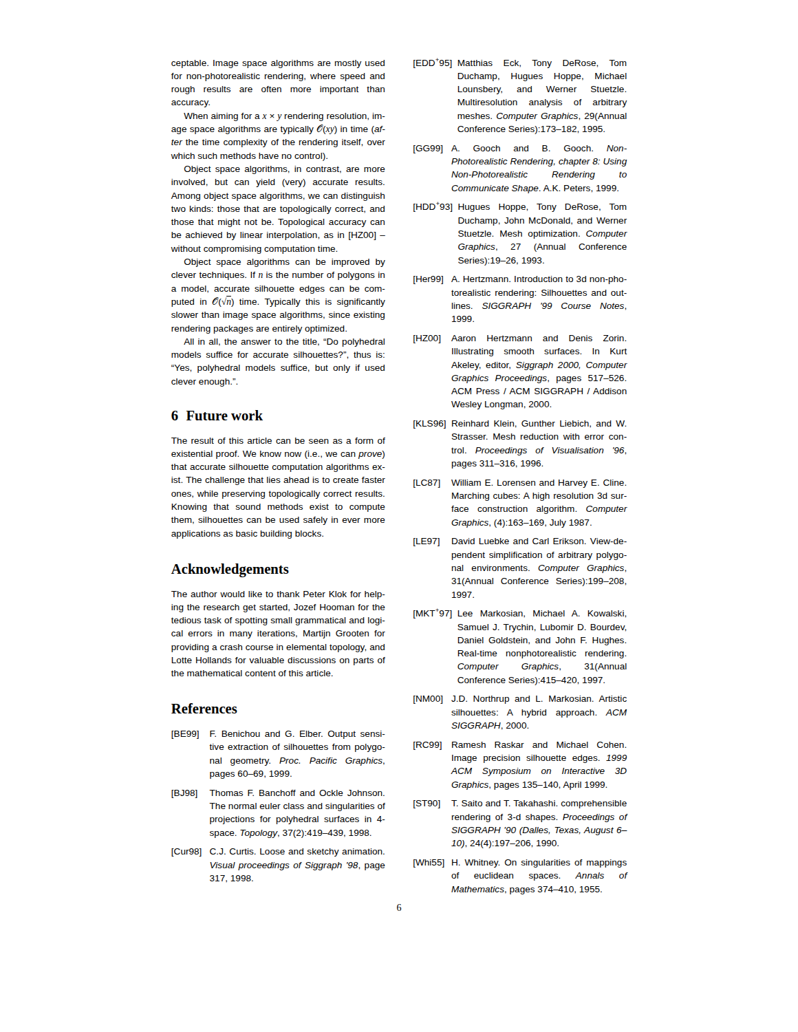ceptable. Image space algorithms are mostly used for non-photorealistic rendering, where speed and rough results are often more important than accuracy.
When aiming for a x × y rendering resolution, image space algorithms are typically 𝒪(xy) in time (after the time complexity of the rendering itself, over which such methods have no control).
Object space algorithms, in contrast, are more involved, but can yield (very) accurate results. Among object space algorithms, we can distinguish two kinds: those that are topologically correct, and those that might not be. Topological accuracy can be achieved by linear interpolation, as in [HZ00] – without compromising computation time.
Object space algorithms can be improved by clever techniques. If n is the number of polygons in a model, accurate silhouette edges can be computed in 𝒪(√n) time. Typically this is significantly slower than image space algorithms, since existing rendering packages are entirely optimized.
All in all, the answer to the title, “Do polyhedral models suffice for accurate silhouettes?”, thus is: “Yes, polyhedral models suffice, but only if used clever enough.”.
6 Future work
The result of this article can be seen as a form of existential proof. We know now (i.e., we can prove) that accurate silhouette computation algorithms exist. The challenge that lies ahead is to create faster ones, while preserving topologically correct results. Knowing that sound methods exist to compute them, silhouettes can be used safely in ever more applications as basic building blocks.
Acknowledgements
The author would like to thank Peter Klok for helping the research get started, Jozef Hooman for the tedious task of spotting small grammatical and logical errors in many iterations, Martijn Grooten for providing a crash course in elemental topology, and Lotte Hollands for valuable discussions on parts of the mathematical content of this article.
References
[BE99]
F. Benichou and G. Elber. Output sensitive extraction of silhouettes from polygonal geometry. Proc. Pacific Graphics, pages 60–69, 1999.
[BJ98]
Thomas F. Banchoff and Ockle Johnson. The normal euler class and singularities of projections for polyhedral surfaces in 4-space. Topology, 37(2):419–439, 1998.
[Cur98]
C.J. Curtis. Loose and sketchy animation. Visual proceedings of Siggraph '98, page 317, 1998.
[EDD+95]
Matthias Eck, Tony DeRose, Tom Duchamp, Hugues Hoppe, Michael Lounsbery, and Werner Stuetzle. Multiresolution analysis of arbitrary meshes. Computer Graphics, 29(Annual Conference Series):173–182, 1995.
[GG99]
A. Gooch and B. Gooch. Non-Photorealistic Rendering, chapter 8: Using Non-Photorealistic Rendering to Communicate Shape. A.K. Peters, 1999.
[HDD+93]
Hugues Hoppe, Tony DeRose, Tom Duchamp, John McDonald, and Werner Stuetzle. Mesh optimization. Computer Graphics, 27 (Annual Conference Series):19–26, 1993.
[Her99]
A. Hertzmann. Introduction to 3d non-photorealistic rendering: Silhouettes and outlines. SIGGRAPH '99 Course Notes, 1999.
[HZ00]
Aaron Hertzmann and Denis Zorin. Illustrating smooth surfaces. In Kurt Akeley, editor, Siggraph 2000, Computer Graphics Proceedings, pages 517–526. ACM Press / ACM SIGGRAPH / Addison Wesley Longman, 2000.
[KLS96]
Reinhard Klein, Gunther Liebich, and W. Strasser. Mesh reduction with error control. Proceedings of Visualisation '96, pages 311–316, 1996.
[LC87]
William E. Lorensen and Harvey E. Cline. Marching cubes: A high resolution 3d surface construction algorithm. Computer Graphics, (4):163–169, July 1987.
[LE97]
David Luebke and Carl Erikson. View-dependent simplification of arbitrary polygonal environments. Computer Graphics, 31(Annual Conference Series):199–208, 1997.
[MKT+97]
Lee Markosian, Michael A. Kowalski, Samuel J. Trychin, Lubomir D. Bourdev, Daniel Goldstein, and John F. Hughes. Real-time nonphotorealistic rendering. Computer Graphics, 31(Annual Conference Series):415–420, 1997.
[NM00]
J.D. Northrup and L. Markosian. Artistic silhouettes: A hybrid approach. ACM SIGGRAPH, 2000.
[RC99]
Ramesh Raskar and Michael Cohen. Image precision silhouette edges. 1999 ACM Symposium on Interactive 3D Graphics, pages 135–140, April 1999.
[ST90]
T. Saito and T. Takahashi. comprehensible rendering of 3-d shapes. Proceedings of SIGGRAPH '90 (Dalles, Texas, August 6–10), 24(4):197–206, 1990.
[Whi55]
H. Whitney. On singularities of mappings of euclidean spaces. Annals of Mathematics, pages 374–410, 1955.
6